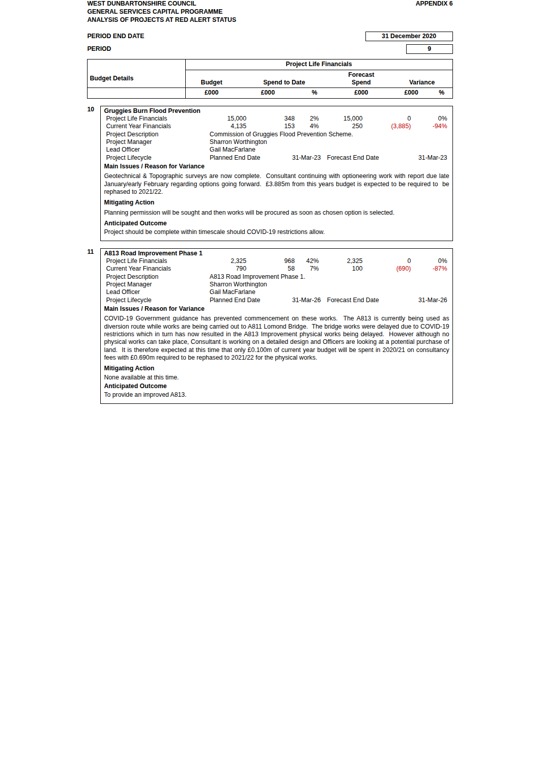WEST DUNBARTONSHIRE COUNCIL
GENERAL SERVICES CAPITAL PROGRAMME
ANALYSIS OF PROJECTS AT RED ALERT STATUS
APPENDIX 6
PERIOD END DATE
31 December 2020
PERIOD
9
| | Project Life Financials |
| Budget Details | Budget | Spend to Date | Forecast Spend | Variance |
| | £000 | £000 | % | £000 | £000 | % |
10
Gruggies Burn Flood Prevention
| Project Life Financials | 15,000 | 348 | 2% | 15,000 | 0 | 0% |
| Current Year Financials | 4,135 | 153 | 4% | 250 | (3,885) | -94% |
| Project Description | Commission of Gruggies Flood Prevention Scheme. |
| Project Manager | Sharron Worthington |
| Lead Officer | Gail MacFarlane |
| Project Lifecycle | Planned End Date | 31-Mar-23 | Forecast End Date | 31-Mar-23 |
Main Issues / Reason for Variance
Geotechnical & Topographic surveys are now complete. Consultant continuing with optioneering work with report due late January/early February regarding options going forward. £3.885m from this years budget is expected to be required to be rephased to 2021/22.
Mitigating Action
Planning permission will be sought and then works will be procured as soon as chosen option is selected.
Anticipated Outcome
Project should be complete within timescale should COVID-19 restrictions allow.
11
A813 Road Improvement Phase 1
| Project Life Financials | 2,325 | 968 | 42% | 2,325 | 0 | 0% |
| Current Year Financials | 790 | 58 | 7% | 100 | (690) | -87% |
| Project Description | A813 Road Improvement Phase 1. |
| Project Manager | Sharron Worthington |
| Lead Officer | Gail MacFarlane |
| Project Lifecycle | Planned End Date | 31-Mar-26 | Forecast End Date | 31-Mar-26 |
Main Issues / Reason for Variance
COVID-19 Government guidance has prevented commencement on these works. The A813 is currently being used as diversion route while works are being carried out to A811 Lomond Bridge. The bridge works were delayed due to COVID-19 restrictions which in turn has now resulted in the A813 Improvement physical works being delayed. However although no physical works can take place, Consultant is working on a detailed design and Officers are looking at a potential purchase of land. It is therefore expected at this time that only £0.100m of current year budget will be spent in 2020/21 on consultancy fees with £0.690m required to be rephased to 2021/22 for the physical works.
Mitigating Action
None available at this time.
Anticipated Outcome
To provide an improved A813.